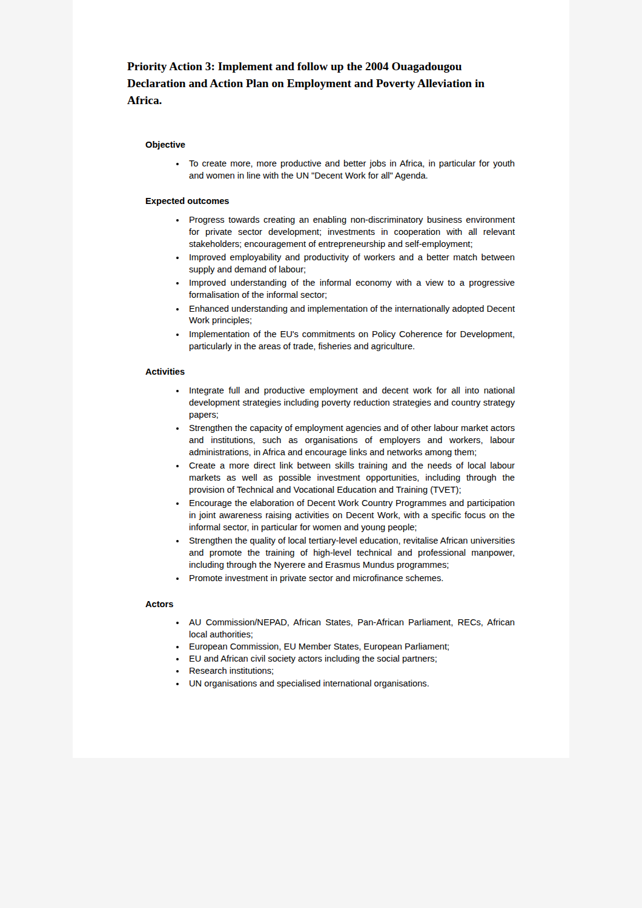Priority Action 3: Implement and follow up the 2004 Ouagadougou Declaration and Action Plan on Employment and Poverty Alleviation in Africa.
Objective
To create more, more productive and better jobs in Africa, in particular for youth and women in line with the UN "Decent Work for all" Agenda.
Expected outcomes
Progress towards creating an enabling non-discriminatory business environment for private sector development; investments in cooperation with all relevant stakeholders; encouragement of entrepreneurship and self-employment;
Improved employability and productivity of workers and a better match between supply and demand of labour;
Improved understanding of the informal economy with a view to a progressive formalisation of the informal sector;
Enhanced understanding and implementation of the internationally adopted Decent Work principles;
Implementation of the EU's commitments on Policy Coherence for Development, particularly in the areas of trade, fisheries and agriculture.
Activities
Integrate full and productive employment and decent work for all into national development strategies including poverty reduction strategies and country strategy papers;
Strengthen the capacity of employment agencies and of other labour market actors and institutions, such as organisations of employers and workers, labour administrations, in Africa and encourage links and networks among them;
Create a more direct link between skills training and the needs of local labour markets as well as possible investment opportunities, including through the provision of Technical and Vocational Education and Training (TVET);
Encourage the elaboration of Decent Work Country Programmes and participation in joint awareness raising activities on Decent Work, with a specific focus on the informal sector, in particular for women and young people;
Strengthen the quality of local tertiary-level education, revitalise African universities and promote the training of high-level technical and professional manpower, including through the Nyerere and Erasmus Mundus programmes;
Promote investment in private sector and microfinance schemes.
Actors
AU Commission/NEPAD, African States, Pan-African Parliament, RECs, African local authorities;
European Commission, EU Member States, European Parliament;
EU and African civil society actors including the social partners;
Research institutions;
UN organisations and specialised international organisations.